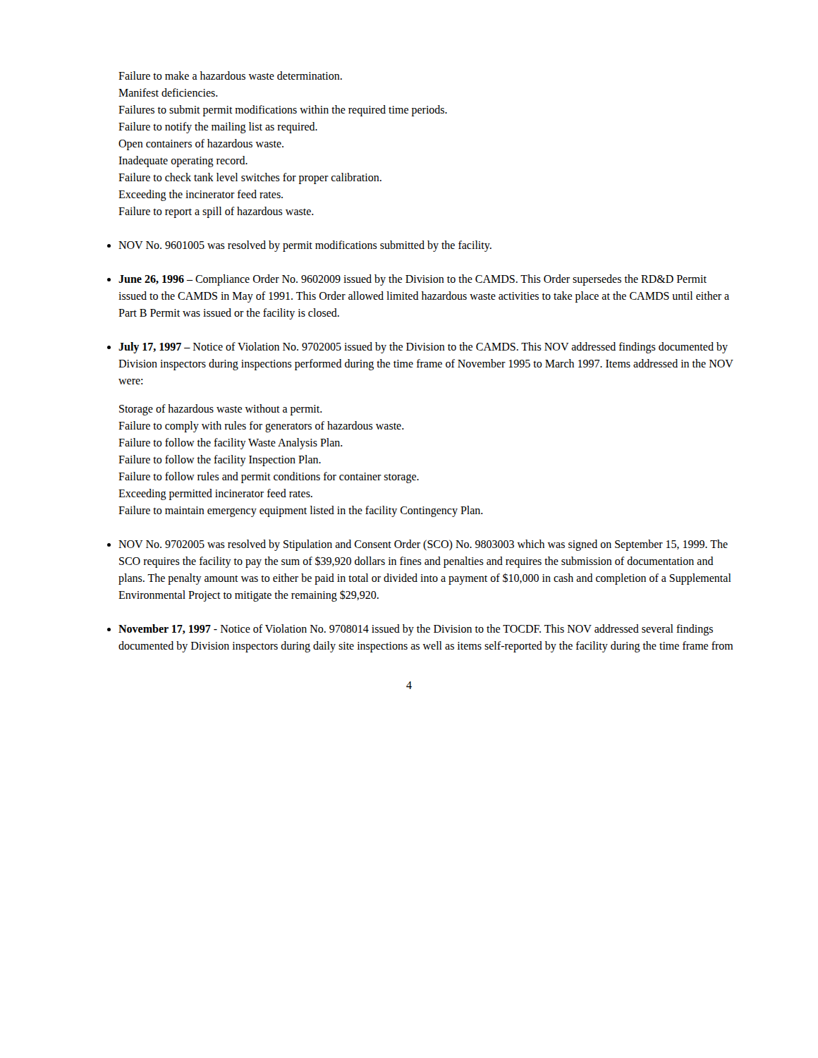Failure to make a hazardous waste determination.
Manifest deficiencies.
Failures to submit permit modifications within the required time periods.
Failure to notify the mailing list as required.
Open containers of hazardous waste.
Inadequate operating record.
Failure to check tank level switches for proper calibration.
Exceeding the incinerator feed rates.
Failure to report a spill of hazardous waste.
NOV No. 9601005 was resolved by permit modifications submitted by the facility.
June 26, 1996 – Compliance Order No. 9602009 issued by the Division to the CAMDS. This Order supersedes the RD&D Permit issued to the CAMDS in May of 1991. This Order allowed limited hazardous waste activities to take place at the CAMDS until either a Part B Permit was issued or the facility is closed.
July 17, 1997 – Notice of Violation No. 9702005 issued by the Division to the CAMDS. This NOV addressed findings documented by Division inspectors during inspections performed during the time frame of November 1995 to March 1997. Items addressed in the NOV were:
Storage of hazardous waste without a permit.
Failure to comply with rules for generators of hazardous waste.
Failure to follow the facility Waste Analysis Plan.
Failure to follow the facility Inspection Plan.
Failure to follow rules and permit conditions for container storage.
Exceeding permitted incinerator feed rates.
Failure to maintain emergency equipment listed in the facility Contingency Plan.
NOV No. 9702005 was resolved by Stipulation and Consent Order (SCO) No. 9803003 which was signed on September 15, 1999. The SCO requires the facility to pay the sum of $39,920 dollars in fines and penalties and requires the submission of documentation and plans. The penalty amount was to either be paid in total or divided into a payment of $10,000 in cash and completion of a Supplemental Environmental Project to mitigate the remaining $29,920.
November 17, 1997 - Notice of Violation No. 9708014 issued by the Division to the TOCDF. This NOV addressed several findings documented by Division inspectors during daily site inspections as well as items self-reported by the facility during the time frame from
4